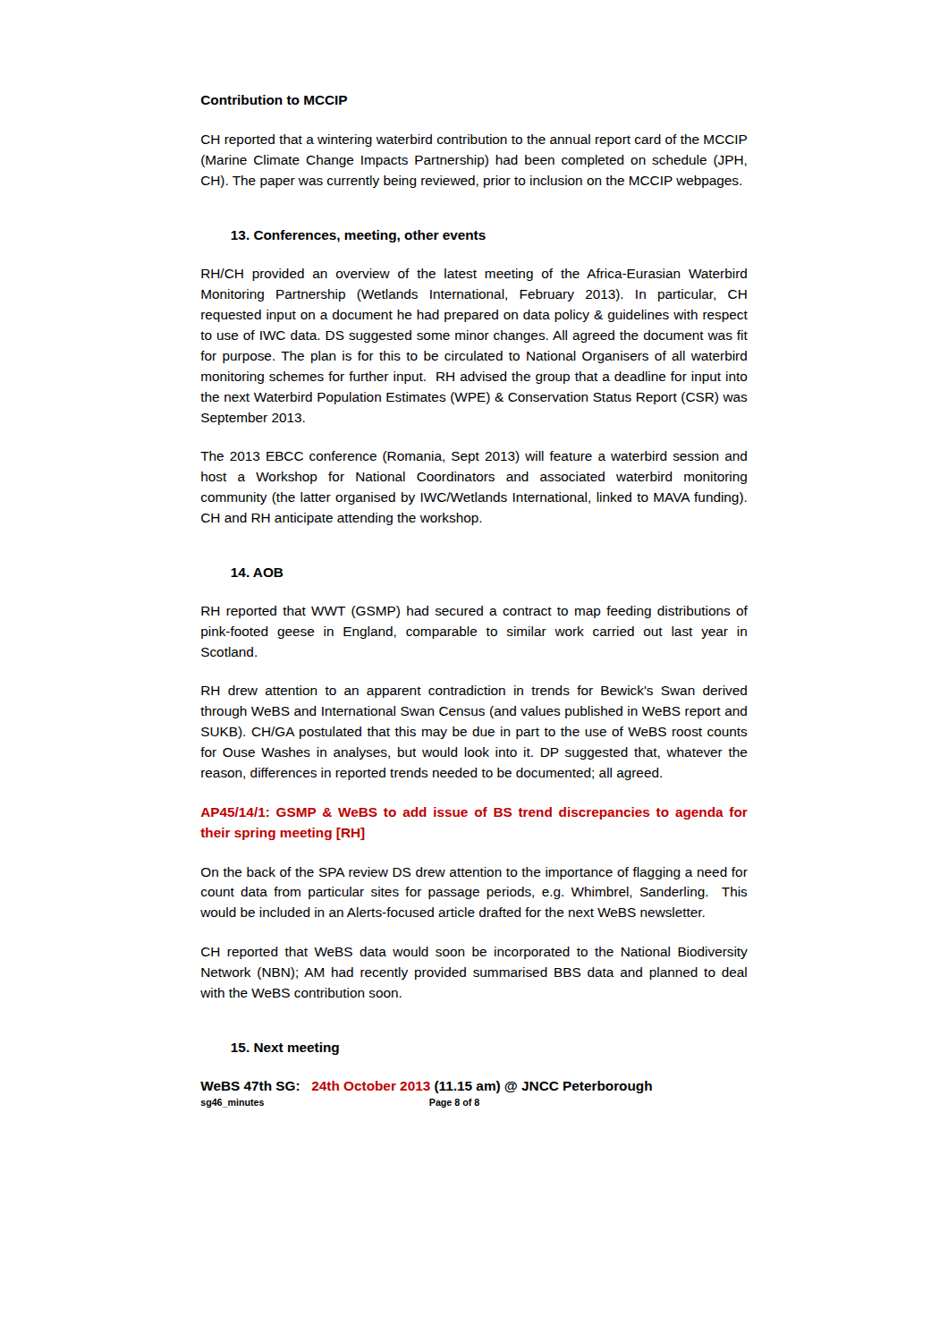Contribution to MCCIP
CH reported that a wintering waterbird contribution to the annual report card of the MCCIP (Marine Climate Change Impacts Partnership) had been completed on schedule (JPH, CH). The paper was currently being reviewed, prior to inclusion on the MCCIP webpages.
13. Conferences, meeting, other events
RH/CH provided an overview of the latest meeting of the Africa-Eurasian Waterbird Monitoring Partnership (Wetlands International, February 2013). In particular, CH requested input on a document he had prepared on data policy & guidelines with respect to use of IWC data. DS suggested some minor changes. All agreed the document was fit for purpose. The plan is for this to be circulated to National Organisers of all waterbird monitoring schemes for further input. RH advised the group that a deadline for input into the next Waterbird Population Estimates (WPE) & Conservation Status Report (CSR) was September 2013.
The 2013 EBCC conference (Romania, Sept 2013) will feature a waterbird session and host a Workshop for National Coordinators and associated waterbird monitoring community (the latter organised by IWC/Wetlands International, linked to MAVA funding). CH and RH anticipate attending the workshop.
14. AOB
RH reported that WWT (GSMP) had secured a contract to map feeding distributions of pink-footed geese in England, comparable to similar work carried out last year in Scotland.
RH drew attention to an apparent contradiction in trends for Bewick's Swan derived through WeBS and International Swan Census (and values published in WeBS report and SUKB). CH/GA postulated that this may be due in part to the use of WeBS roost counts for Ouse Washes in analyses, but would look into it. DP suggested that, whatever the reason, differences in reported trends needed to be documented; all agreed.
AP45/14/1: GSMP & WeBS to add issue of BS trend discrepancies to agenda for their spring meeting [RH]
On the back of the SPA review DS drew attention to the importance of flagging a need for count data from particular sites for passage periods, e.g. Whimbrel, Sanderling. This would be included in an Alerts-focused article drafted for the next WeBS newsletter.
CH reported that WeBS data would soon be incorporated to the National Biodiversity Network (NBN); AM had recently provided summarised BBS data and planned to deal with the WeBS contribution soon.
15. Next meeting
WeBS 47th SG: 24th October 2013 (11.15 am) @ JNCC Peterborough
sg46_minutes
Page 8 of 8